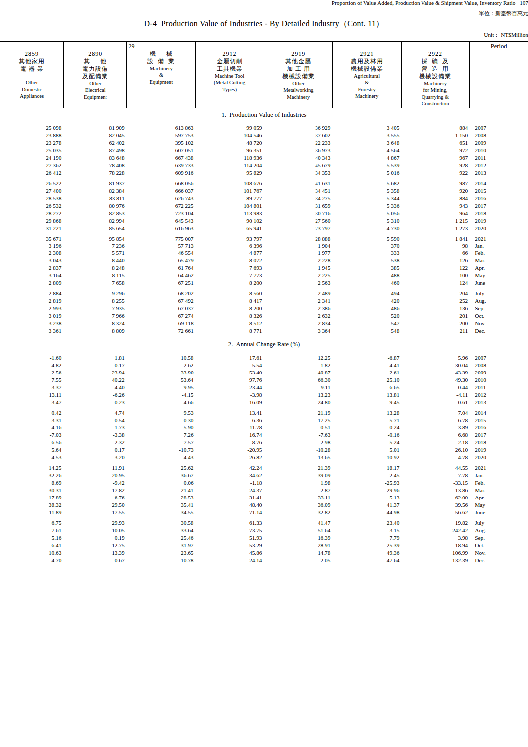Proportion of Value Added, Production Value & Shipment Value, Inventory Ratio 107
單位：新臺幣百萬元
D-4 Production Value of Industries - By Detailed Industry（Cont. 11）
Unit： NT$Million
| 2859 其他家用 電 器 業 Other Domestic Appliances | 2890 其 他 電力設備 及配備業 Other Electrical Equipment | 29 機 械 設 備 業 Machinery & Equipment | 2912 金屬切削 工具機業 Machine Tool (Metal Cutting Types) | 2919 其他金屬 加 工 用 機械設備業 Other Metalworking Machinery | 2921 農用及林用 機械設備業 Agricultural & Forestry Machinery | 2922 採 礦 及 營 造 用 機械設備業 Machinery for Mining, Quarrying & Construction | Period |
1. Production Value of Industries
| 25 098 | 81 909 | 613 863 | 99 059 | 36 929 | 3 405 | 884 | 2007 |
| 23 888 | 82 045 | 597 753 | 104 546 | 37 602 | 3 555 | 1 150 | 2008 |
| 23 278 | 62 402 | 395 102 | 48 720 | 22 233 | 3 648 | 651 | 2009 |
| 25 035 | 87 498 | 607 051 | 96 351 | 36 973 | 4 564 | 972 | 2010 |
| 24 190 | 83 648 | 667 438 | 118 936 | 40 343 | 4 867 | 967 | 2011 |
| 27 362 | 78 408 | 639 733 | 114 204 | 45 679 | 5 539 | 928 | 2012 |
| 26 412 | 78 228 | 609 916 | 95 829 | 34 353 | 5 016 | 922 | 2013 |
| 26 522 | 81 937 | 668 056 | 108 676 | 41 631 | 5 682 | 987 | 2014 |
| 27 400 | 82 384 | 666 037 | 101 767 | 34 451 | 5 358 | 920 | 2015 |
| 28 538 | 83 811 | 626 743 | 89 777 | 34 275 | 5 344 | 884 | 2016 |
| 26 532 | 80 976 | 672 225 | 104 801 | 31 659 | 5 336 | 943 | 2017 |
| 28 272 | 82 853 | 723 104 | 113 983 | 30 716 | 5 056 | 964 | 2018 |
| 29 868 | 82 994 | 645 543 | 90 102 | 27 560 | 5 310 | 1 215 | 2019 |
| 31 221 | 85 654 | 616 963 | 65 941 | 23 797 | 4 730 | 1 273 | 2020 |
| 35 671 | 95 854 | 775 007 | 93 797 | 28 888 | 5 590 | 1 841 | 2021 |
| 3 196 | 7 236 | 57 713 | 6 396 | 1 904 | 370 | 98 | Jan. |
| 2 308 | 5 571 | 46 554 | 4 877 | 1 977 | 333 | 66 | Feb. |
| 3 043 | 8 440 | 65 479 | 8 072 | 2 228 | 538 | 126 | Mar. |
| 2 837 | 8 248 | 61 764 | 7 693 | 1 945 | 385 | 122 | Apr. |
| 3 164 | 8 115 | 64 462 | 7 773 | 2 225 | 488 | 100 | May |
| 2 809 | 7 658 | 67 251 | 8 200 | 2 563 | 460 | 124 | June |
| 2 884 | 9 296 | 68 202 | 8 560 | 2 489 | 494 | 204 | July |
| 2 819 | 8 255 | 67 492 | 8 417 | 2 341 | 420 | 252 | Aug. |
| 2 993 | 7 935 | 67 037 | 8 200 | 2 386 | 486 | 136 | Sep. |
| 3 019 | 7 966 | 67 274 | 8 326 | 2 632 | 520 | 201 | Oct. |
| 3 238 | 8 324 | 69 118 | 8 512 | 2 834 | 547 | 200 | Nov. |
| 3 361 | 8 809 | 72 661 | 8 771 | 3 364 | 548 | 211 | Dec. |
2. Annual Change Rate (%)
| -1.60 | 1.81 | 10.58 | 17.61 | 12.25 | -6.87 | 5.96 | 2007 |
| -4.82 | 0.17 | -2.62 | 5.54 | 1.82 | 4.41 | 30.04 | 2008 |
| -2.56 | -23.94 | -33.90 | -53.40 | -40.87 | 2.61 | -43.39 | 2009 |
| 7.55 | 40.22 | 53.64 | 97.76 | 66.30 | 25.10 | 49.30 | 2010 |
| -3.37 | -4.40 | 9.95 | 23.44 | 9.11 | 6.65 | -0.44 | 2011 |
| 13.11 | -6.26 | -4.15 | -3.98 | 13.23 | 13.81 | -4.11 | 2012 |
| -3.47 | -0.23 | -4.66 | -16.09 | -24.80 | -9.45 | -0.61 | 2013 |
| 0.42 | 4.74 | 9.53 | 13.41 | 21.19 | 13.28 | 7.04 | 2014 |
| 3.31 | 0.54 | -0.30 | -6.36 | -17.25 | -5.71 | -6.78 | 2015 |
| 4.16 | 1.73 | -5.90 | -11.78 | -0.51 | -0.24 | -3.89 | 2016 |
| -7.03 | -3.38 | 7.26 | 16.74 | -7.63 | -0.16 | 6.68 | 2017 |
| 6.56 | 2.32 | 7.57 | 8.76 | -2.98 | -5.24 | 2.18 | 2018 |
| 5.64 | 0.17 | -10.73 | -20.95 | -10.28 | 5.01 | 26.10 | 2019 |
| 4.53 | 3.20 | -4.43 | -26.82 | -13.65 | -10.92 | 4.78 | 2020 |
| 14.25 | 11.91 | 25.62 | 42.24 | 21.39 | 18.17 | 44.55 | 2021 |
| 32.26 | 20.95 | 36.67 | 34.62 | 39.09 | 2.45 | -7.78 | Jan. |
| 8.69 | -9.42 | 0.06 | -1.18 | 1.98 | -25.93 | -33.15 | Feb. |
| 30.31 | 17.82 | 21.41 | 24.37 | 2.87 | 29.96 | 13.86 | Mar. |
| 17.89 | 6.76 | 28.53 | 31.41 | 33.11 | -5.13 | 62.00 | Apr. |
| 38.32 | 29.50 | 35.41 | 48.40 | 36.09 | 41.37 | 39.56 | May |
| 11.89 | 17.55 | 34.55 | 71.14 | 32.82 | 44.98 | 56.62 | June |
| 6.75 | 29.93 | 30.58 | 61.33 | 41.47 | 23.40 | 19.82 | July |
| 7.61 | 10.05 | 33.64 | 73.75 | 51.64 | -3.15 | 242.42 | Aug. |
| 5.16 | 0.19 | 25.46 | 51.93 | 16.39 | 7.79 | 3.98 | Sep. |
| 6.41 | 12.75 | 31.97 | 53.29 | 28.91 | 25.39 | 18.94 | Oct. |
| 10.63 | 13.39 | 23.65 | 45.86 | 14.78 | 49.36 | 106.99 | Nov. |
| 4.70 | -0.67 | 10.78 | 24.14 | -2.05 | 47.64 | 132.39 | Dec. |